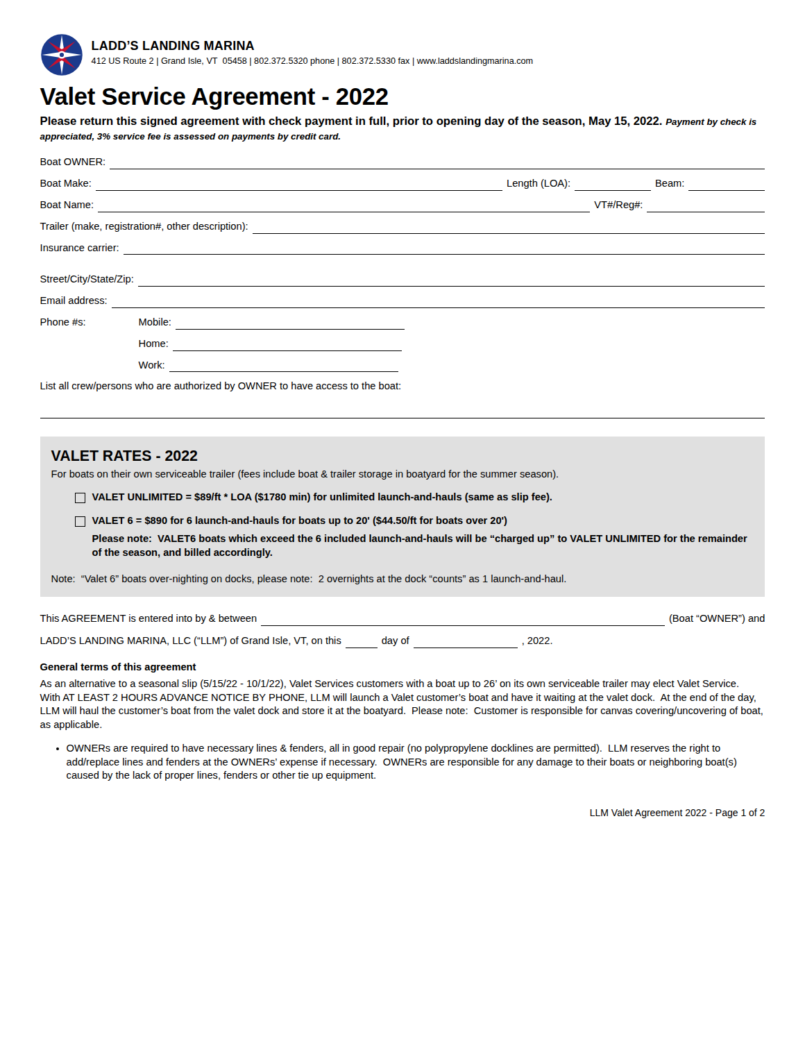LADD’S LANDING MARINA
412 US Route 2 | Grand Isle, VT 05458 | 802.372.5320 phone | 802.372.5330 fax | www.laddslandingmarina.com
Valet Service Agreement - 2022
Please return this signed agreement with check payment in full, prior to opening day of the season, May 15, 2022. Payment by check is appreciated, 3% service fee is assessed on payments by credit card.
Boat OWNER:
Boat Make: Length (LOA): Beam:
Boat Name: VT#/Reg#:
Trailer (make, registration#, other description):
Insurance carrier:
Street/City/State/Zip:
Email address:
Phone #s: Mobile:
Phone #s: Home:
Phone #s: Work:
List all crew/persons who are authorized by OWNER to have access to the boat:
VALET RATES - 2022
For boats on their own serviceable trailer (fees include boat & trailer storage in boatyard for the summer season).
VALET UNLIMITED = $89/ft * LOA ($1780 min) for unlimited launch-and-hauls (same as slip fee).
VALET 6 = $890 for 6 launch-and-hauls for boats up to 20' ($44.50/ft for boats over 20') Please note: VALET6 boats which exceed the 6 included launch-and-hauls will be “charged up” to VALET UNLIMITED for the remainder of the season, and billed accordingly.
Note: “Valet 6” boats over-nighting on docks, please note: 2 overnights at the dock “counts” as 1 launch-and-haul.
This AGREEMENT is entered into by & between (Boat “OWNER”) and
LADD’S LANDING MARINA, LLC (“LLM”) of Grand Isle, VT, on this day of , 2022.
General terms of this agreement
As an alternative to a seasonal slip (5/15/22 - 10/1/22), Valet Services customers with a boat up to 26’ on its own serviceable trailer may elect Valet Service. With AT LEAST 2 HOURS ADVANCE NOTICE BY PHONE, LLM will launch a Valet customer’s boat and have it waiting at the valet dock. At the end of the day, LLM will haul the customer’s boat from the valet dock and store it at the boatyard. Please note: Customer is responsible for canvas covering/uncovering of boat, as applicable.
OWNERs are required to have necessary lines & fenders, all in good repair (no polypropylene docklines are permitted). LLM reserves the right to add/replace lines and fenders at the OWNERs’ expense if necessary. OWNERs are responsible for any damage to their boats or neighboring boat(s) caused by the lack of proper lines, fenders or other tie up equipment.
LLM Valet Agreement 2022 - Page 1 of 2